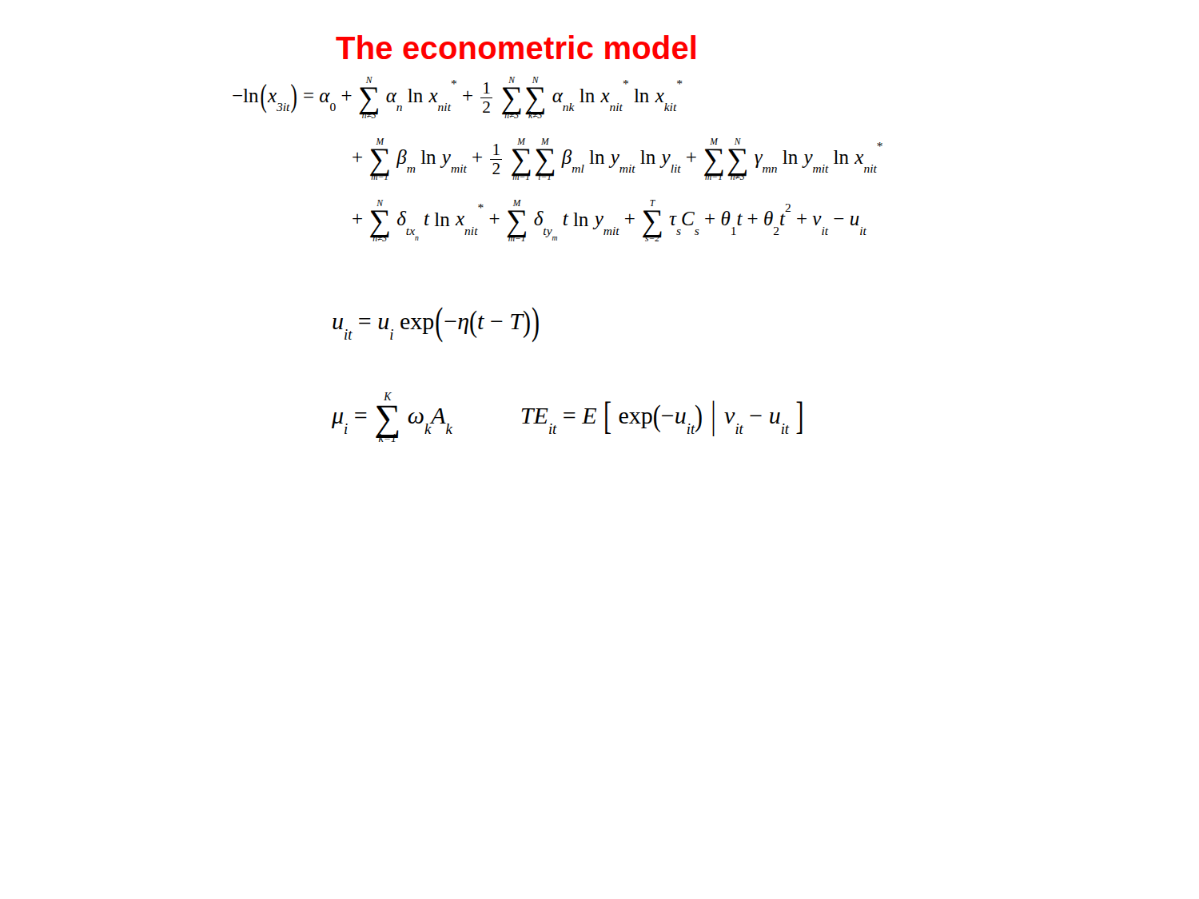The econometric model
−ln(x3it) = α0 + N∑n≠3 αn ln xnit* + 12 N∑n≠3 N∑k≠3 αnk ln xnit* ln xkit*
+ M∑m=1 βm ln ymit + 12 M∑m=1 M∑l=1 βml ln ymit ln ylit + M∑m=1 N∑n≠3 γmn ln ymit ln xnit*
+ N∑n≠3 δtxn t ln xnit* + M∑m=1 δtym t ln ymit + T∑s=2 τsCs + θ1t + θ2t2 + vit − uit
uit = ui exp(−η(t − T))
μi = K∑k=1 ωkAk TEit = E [ exp(−uit) | vit − uit ]